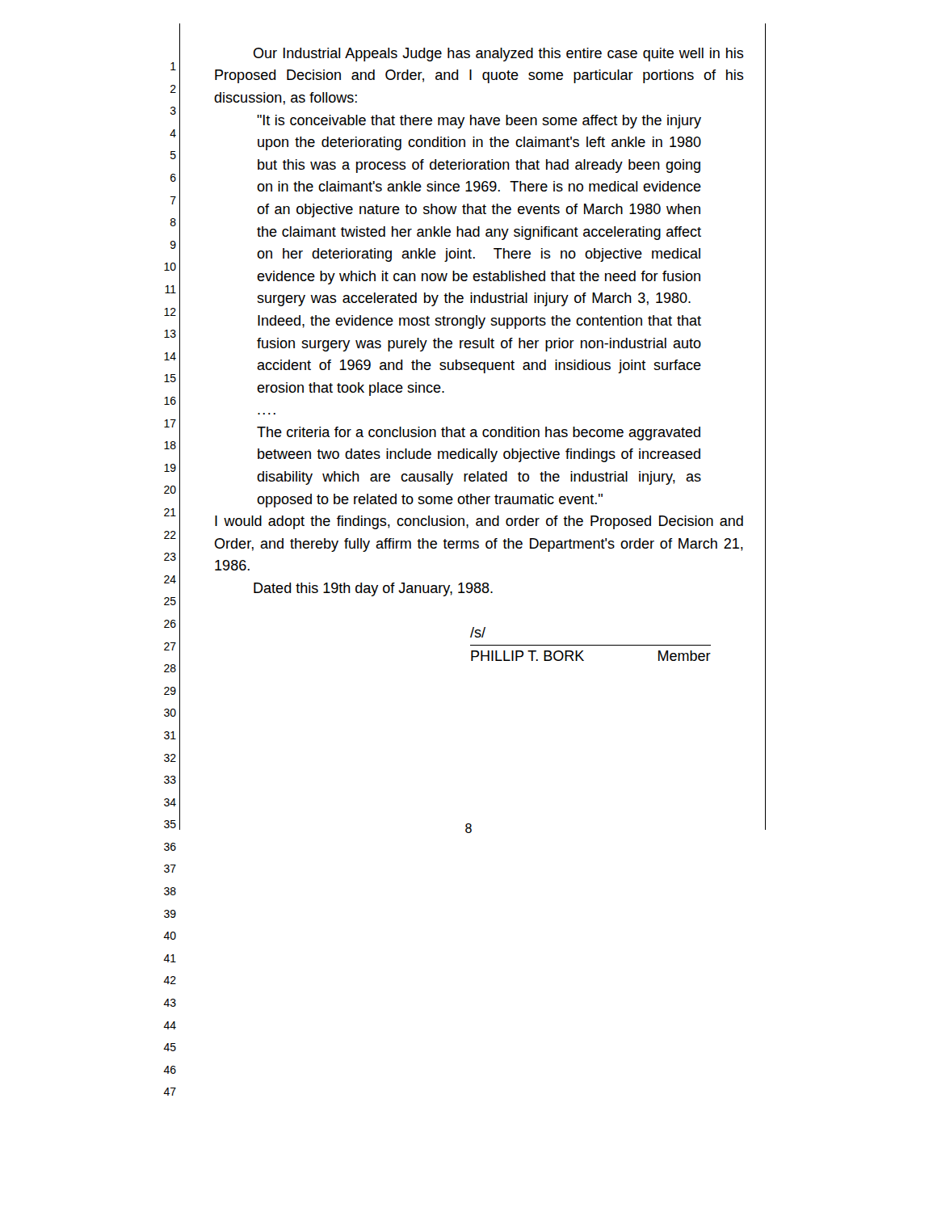1
2
3
4
5
6
7
8
9
10
11
12
13
14
15
16
17
18
19
20
21
22
23
24
25
26
27
28
29
30
31
32
33
34
35
36
37
38
39
40
41
42
43
44
45
46
47
Our Industrial Appeals Judge has analyzed this entire case quite well in his Proposed Decision and Order, and I quote some particular portions of his discussion, as follows:
"It is conceivable that there may have been some affect by the injury upon the deteriorating condition in the claimant's left ankle in 1980 but this was a process of deterioration that had already been going on in the claimant's ankle since 1969. There is no medical evidence of an objective nature to show that the events of March 1980 when the claimant twisted her ankle had any significant accelerating affect on her deteriorating ankle joint. There is no objective medical evidence by which it can now be established that the need for fusion surgery was accelerated by the industrial injury of March 3, 1980. Indeed, the evidence most strongly supports the contention that that fusion surgery was purely the result of her prior non-industrial auto accident of 1969 and the subsequent and insidious joint surface erosion that took place since.
....
The criteria for a conclusion that a condition has become aggravated between two dates include medically objective findings of increased disability which are causally related to the industrial injury, as opposed to be related to some other traumatic event."
I would adopt the findings, conclusion, and order of the Proposed Decision and Order, and thereby fully affirm the terms of the Department's order of March 21, 1986.
Dated this 19th day of January, 1988.
/s/
PHILLIP T. BORK Member
8